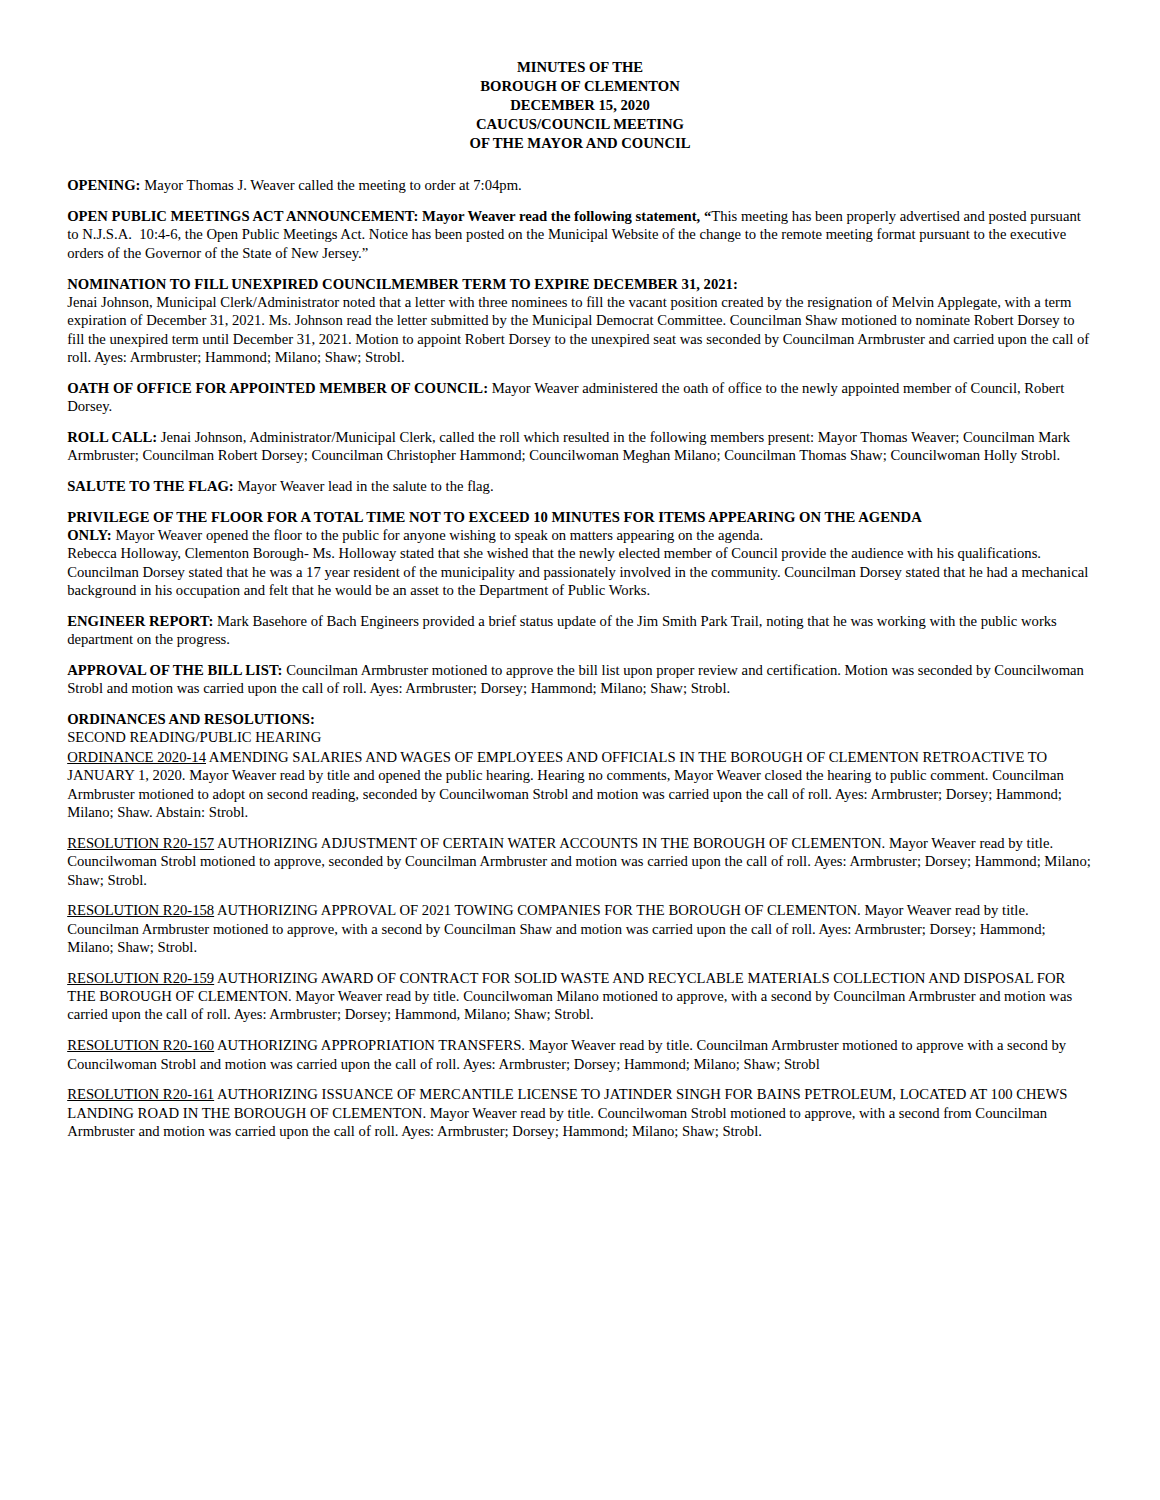Minutes of the
Borough of Clementon
December 15, 2020
Caucus/Council Meeting
of the Mayor and Council
OPENING: Mayor Thomas J. Weaver called the meeting to order at 7:04pm.
OPEN PUBLIC MEETINGS ACT ANNOUNCEMENT: Mayor Weaver read the following statement, “This meeting has been properly advertised and posted pursuant to N.J.S.A. 10:4-6, the Open Public Meetings Act. Notice has been posted on the Municipal Website of the change to the remote meeting format pursuant to the executive orders of the Governor of the State of New Jersey.”
NOMINATION TO FILL UNEXPIRED COUNCILMEMBER TERM TO EXPIRE DECEMBER 31, 2021:
Jenai Johnson, Municipal Clerk/Administrator noted that a letter with three nominees to fill the vacant position created by the resignation of Melvin Applegate, with a term expiration of December 31, 2021. Ms. Johnson read the letter submitted by the Municipal Democrat Committee. Councilman Shaw motioned to nominate Robert Dorsey to fill the unexpired term until December 31, 2021. Motion to appoint Robert Dorsey to the unexpired seat was seconded by Councilman Armbruster and carried upon the call of roll. Ayes: Armbruster; Hammond; Milano; Shaw; Strobl.
OATH OF OFFICE FOR APPOINTED MEMBER OF COUNCIL: Mayor Weaver administered the oath of office to the newly appointed member of Council, Robert Dorsey.
ROLL CALL: Jenai Johnson, Administrator/Municipal Clerk, called the roll which resulted in the following members present: Mayor Thomas Weaver; Councilman Mark Armbruster; Councilman Robert Dorsey; Councilman Christopher Hammond; Councilwoman Meghan Milano; Councilman Thomas Shaw; Councilwoman Holly Strobl.
SALUTE TO THE FLAG: Mayor Weaver lead in the salute to the flag.
PRIVILEGE OF THE FLOOR FOR A TOTAL TIME NOT TO EXCEED 10 MINUTES FOR ITEMS APPEARING ON THE AGENDA
ONLY: Mayor Weaver opened the floor to the public for anyone wishing to speak on matters appearing on the agenda.
Rebecca Holloway, Clementon Borough- Ms. Holloway stated that she wished that the newly elected member of Council provide the audience with his qualifications. Councilman Dorsey stated that he was a 17 year resident of the municipality and passionately involved in the community. Councilman Dorsey stated that he had a mechanical background in his occupation and felt that he would be an asset to the Department of Public Works.
ENGINEER REPORT: Mark Basehore of Bach Engineers provided a brief status update of the Jim Smith Park Trail, noting that he was working with the public works department on the progress.
APPROVAL OF THE BILL LIST: Councilman Armbruster motioned to approve the bill list upon proper review and certification. Motion was seconded by Councilwoman Strobl and motion was carried upon the call of roll. Ayes: Armbruster; Dorsey; Hammond; Milano; Shaw; Strobl.
ORDINANCES AND RESOLUTIONS:
SECOND READING/PUBLIC HEARING
ORDINANCE 2020-14 AMENDING SALARIES AND WAGES OF EMPLOYEES AND OFFICIALS IN THE BOROUGH OF CLEMENTON RETROACTIVE TO JANUARY 1, 2020. Mayor Weaver read by title and opened the public hearing. Hearing no comments, Mayor Weaver closed the hearing to public comment. Councilman Armbruster motioned to adopt on second reading, seconded by Councilwoman Strobl and motion was carried upon the call of roll. Ayes: Armbruster; Dorsey; Hammond; Milano; Shaw. Abstain: Strobl.
RESOLUTION R20-157 AUTHORIZING ADJUSTMENT OF CERTAIN WATER ACCOUNTS IN THE BOROUGH OF CLEMENTON. Mayor Weaver read by title. Councilwoman Strobl motioned to approve, seconded by Councilman Armbruster and motion was carried upon the call of roll. Ayes: Armbruster; Dorsey; Hammond; Milano; Shaw; Strobl.
RESOLUTION R20-158 AUTHORIZING APPROVAL OF 2021 TOWING COMPANIES FOR THE BOROUGH OF CLEMENTON. Mayor Weaver read by title. Councilman Armbruster motioned to approve, with a second by Councilman Shaw and motion was carried upon the call of roll. Ayes: Armbruster; Dorsey; Hammond; Milano; Shaw; Strobl.
RESOLUTION R20-159 AUTHORIZING AWARD OF CONTRACT FOR SOLID WASTE AND RECYCLABLE MATERIALS COLLECTION AND DISPOSAL FOR THE BOROUGH OF CLEMENTON. Mayor Weaver read by title. Councilwoman Milano motioned to approve, with a second by Councilman Armbruster and motion was carried upon the call of roll. Ayes: Armbruster; Dorsey; Hammond, Milano; Shaw; Strobl.
RESOLUTION R20-160 AUTHORIZING APPROPRIATION TRANSFERS. Mayor Weaver read by title. Councilman Armbruster motioned to approve with a second by Councilwoman Strobl and motion was carried upon the call of roll. Ayes: Armbruster; Dorsey; Hammond; Milano; Shaw; Strobl
RESOLUTION R20-161 AUTHORIZING ISSUANCE OF MERCANTILE LICENSE TO JATINDER SINGH FOR BAINS PETROLEUM, LOCATED AT 100 CHEWS LANDING ROAD IN THE BOROUGH OF CLEMENTON. Mayor Weaver read by title. Councilwoman Strobl motioned to approve, with a second from Councilman Armbruster and motion was carried upon the call of roll. Ayes: Armbruster; Dorsey; Hammond; Milano; Shaw; Strobl.